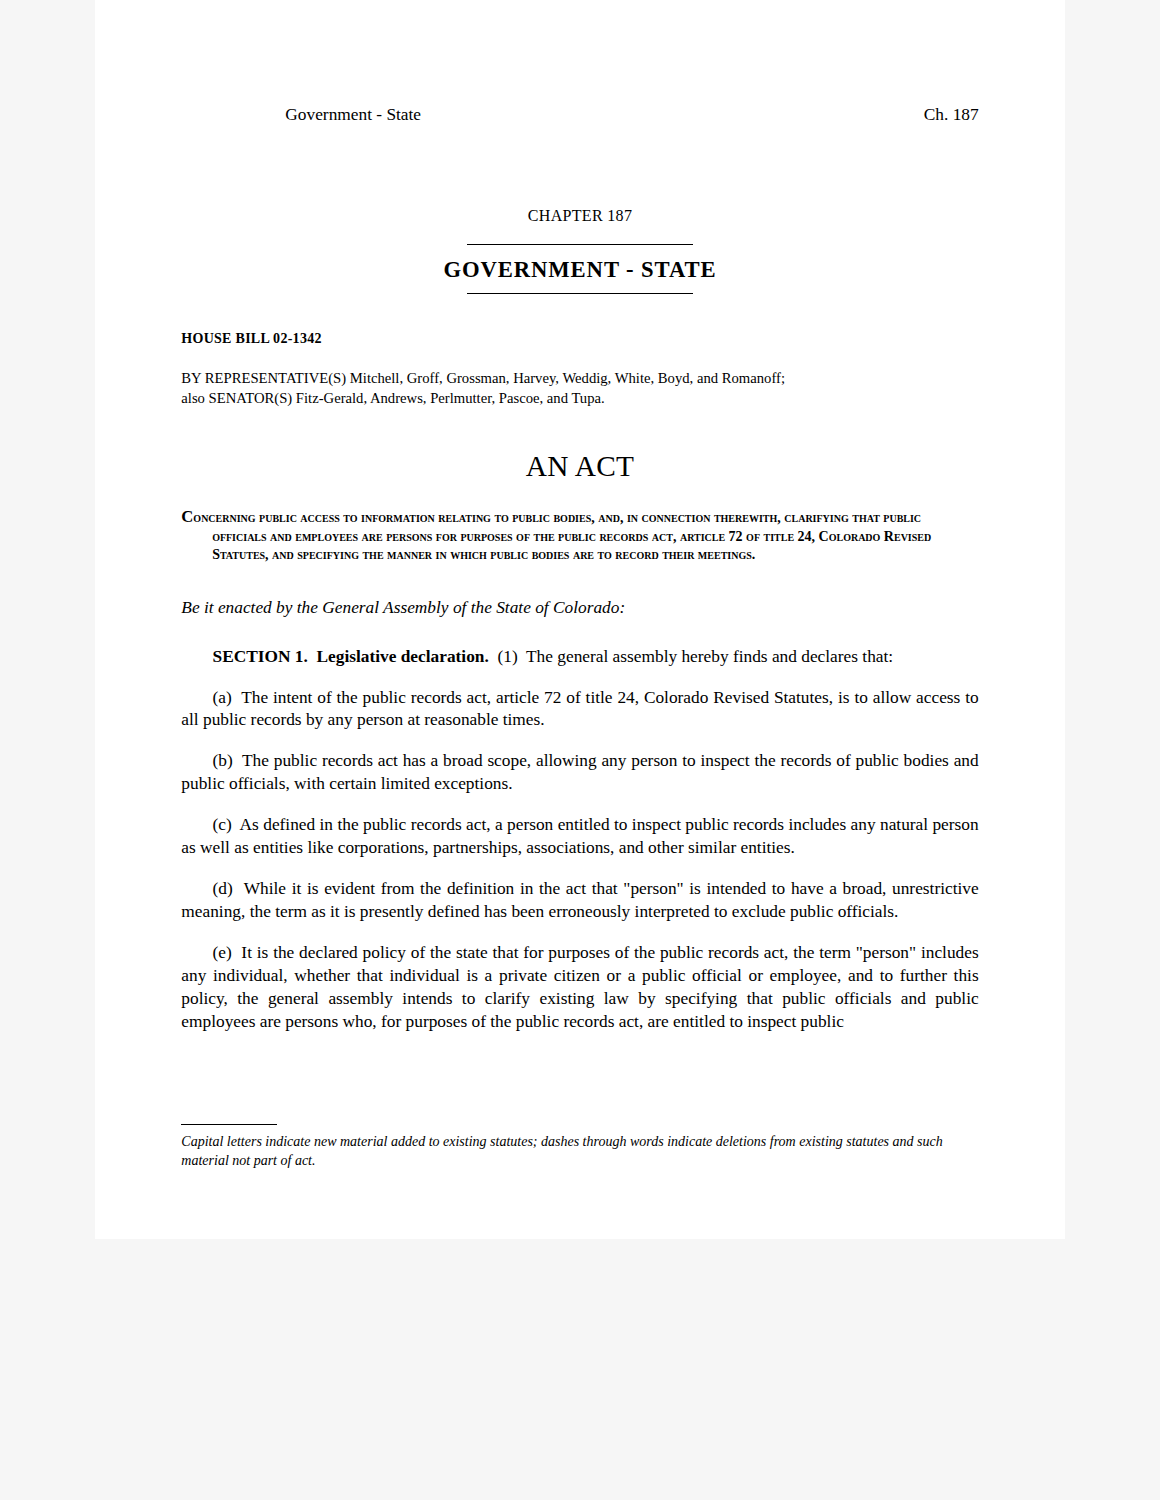Government - State Ch. 187
CHAPTER 187
GOVERNMENT - STATE
HOUSE BILL 02-1342
BY REPRESENTATIVE(S) Mitchell, Groff, Grossman, Harvey, Weddig, White, Boyd, and Romanoff;
also SENATOR(S) Fitz-Gerald, Andrews, Perlmutter, Pascoe, and Tupa.
AN ACT
Concerning public access to information relating to public bodies, and, in connection therewith, clarifying that public officials and employees are persons for purposes of the public records act, article 72 of title 24, Colorado Revised Statutes, and specifying the manner in which public bodies are to record their meetings.
Be it enacted by the General Assembly of the State of Colorado:
SECTION 1. Legislative declaration. (1) The general assembly hereby finds and declares that:
(a) The intent of the public records act, article 72 of title 24, Colorado Revised Statutes, is to allow access to all public records by any person at reasonable times.
(b) The public records act has a broad scope, allowing any person to inspect the records of public bodies and public officials, with certain limited exceptions.
(c) As defined in the public records act, a person entitled to inspect public records includes any natural person as well as entities like corporations, partnerships, associations, and other similar entities.
(d) While it is evident from the definition in the act that "person" is intended to have a broad, unrestrictive meaning, the term as it is presently defined has been erroneously interpreted to exclude public officials.
(e) It is the declared policy of the state that for purposes of the public records act, the term "person" includes any individual, whether that individual is a private citizen or a public official or employee, and to further this policy, the general assembly intends to clarify existing law by specifying that public officials and public employees are persons who, for purposes of the public records act, are entitled to inspect public
Capital letters indicate new material added to existing statutes; dashes through words indicate deletions from existing statutes and such material not part of act.